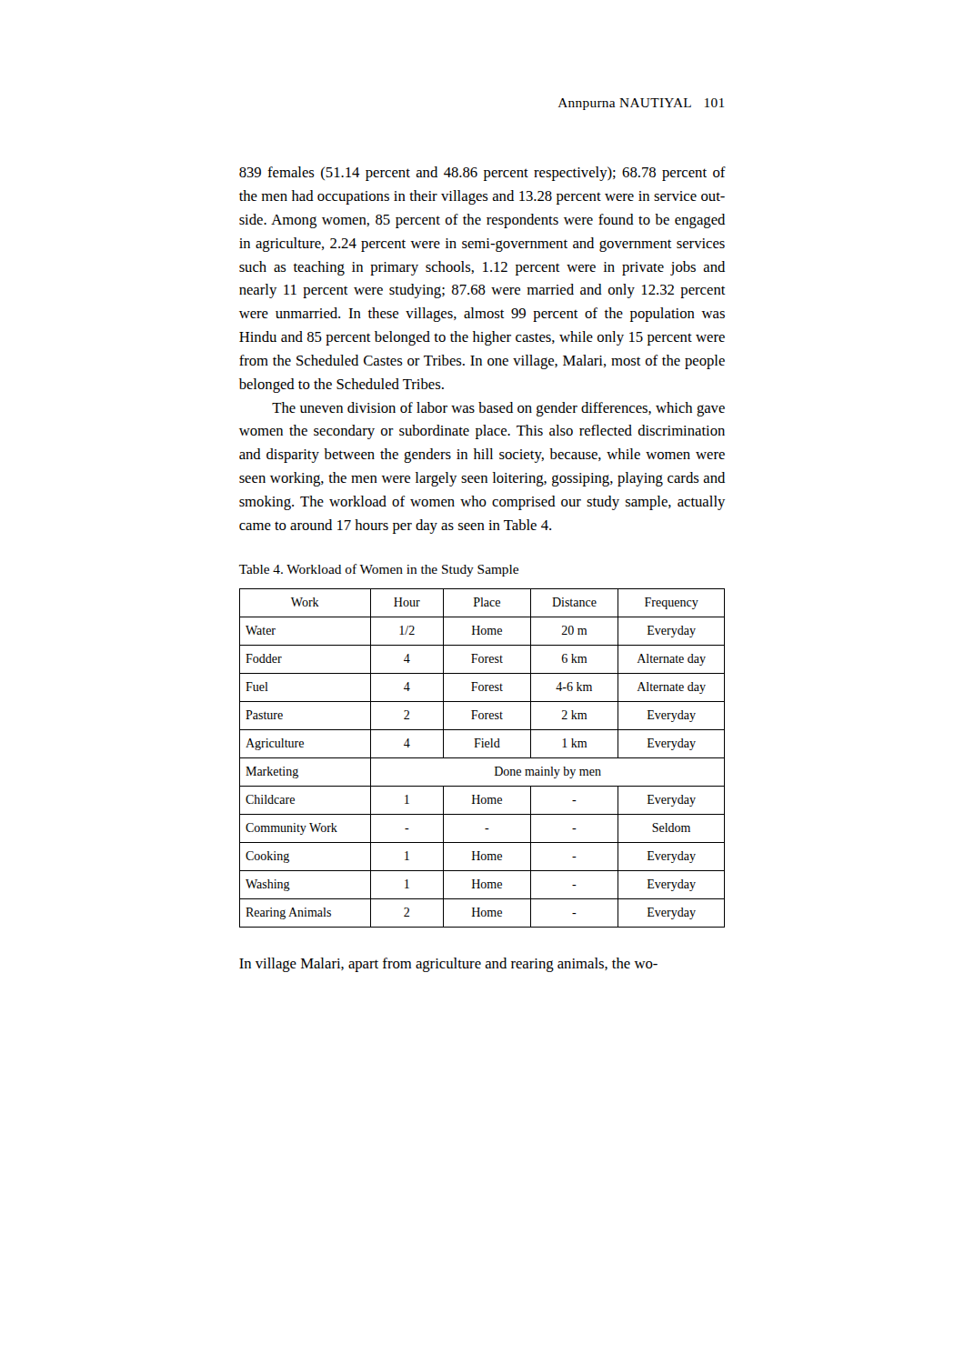Annpurna NAUTIYAL 101
839 females (51.14 percent and 48.86 percent respectively); 68.78 percent of the men had occupations in their villages and 13.28 percent were in service outside. Among women, 85 percent of the respondents were found to be engaged in agriculture, 2.24 percent were in semi-government and government services such as teaching in primary schools, 1.12 percent were in private jobs and nearly 11 percent were studying; 87.68 were married and only 12.32 percent were unmarried. In these villages, almost 99 percent of the population was Hindu and 85 percent belonged to the higher castes, while only 15 percent were from the Scheduled Castes or Tribes. In one village, Malari, most of the people belonged to the Scheduled Tribes.
The uneven division of labor was based on gender differences, which gave women the secondary or subordinate place. This also reflected discrimination and disparity between the genders in hill society, because, while women were seen working, the men were largely seen loitering, gossiping, playing cards and smoking. The workload of women who comprised our study sample, actually came to around 17 hours per day as seen in Table 4.
Table 4. Workload of Women in the Study Sample
| Work | Hour | Place | Distance | Frequency |
| --- | --- | --- | --- | --- |
| Water | 1/2 | Home | 20 m | Everyday |
| Fodder | 4 | Forest | 6 km | Alternate day |
| Fuel | 4 | Forest | 4-6 km | Alternate day |
| Pasture | 2 | Forest | 2 km | Everyday |
| Agriculture | 4 | Field | 1 km | Everyday |
| Marketing | Done mainly by men |
| Childcare | 1 | Home | - | Everyday |
| Community Work | - | - | - | Seldom |
| Cooking | 1 | Home | - | Everyday |
| Washing | 1 | Home | - | Everyday |
| Rearing Animals | 2 | Home | - | Everyday |
In village Malari, apart from agriculture and rearing animals, the wo-